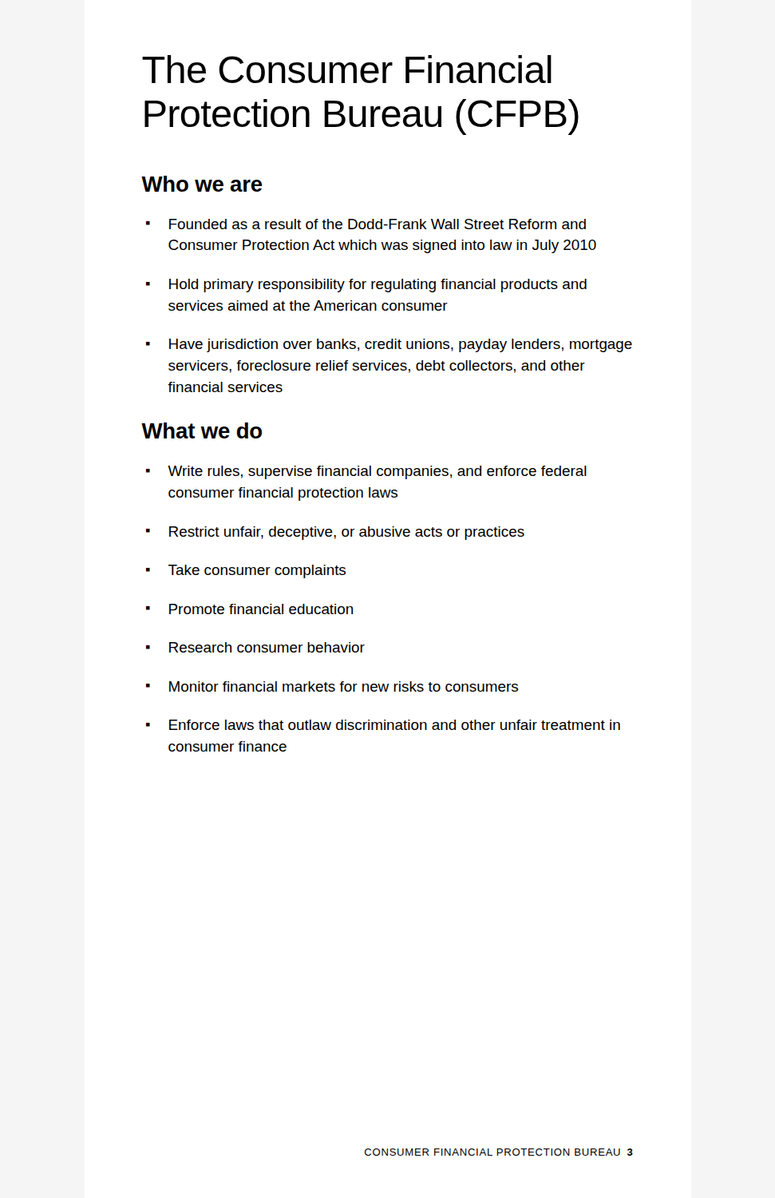The Consumer Financial Protection Bureau (CFPB)
Who we are
Founded as a result of the Dodd-Frank Wall Street Reform and Consumer Protection Act which was signed into law in July 2010
Hold primary responsibility for regulating financial products and services aimed at the American consumer
Have jurisdiction over banks, credit unions, payday lenders, mortgage servicers, foreclosure relief services, debt collectors, and other financial services
What we do
Write rules, supervise financial companies, and enforce federal consumer financial protection laws
Restrict unfair, deceptive, or abusive acts or practices
Take consumer complaints
Promote financial education
Research consumer behavior
Monitor financial markets for new risks to consumers
Enforce laws that outlaw discrimination and other unfair treatment in consumer finance
CONSUMER FINANCIAL PROTECTION BUREAU3